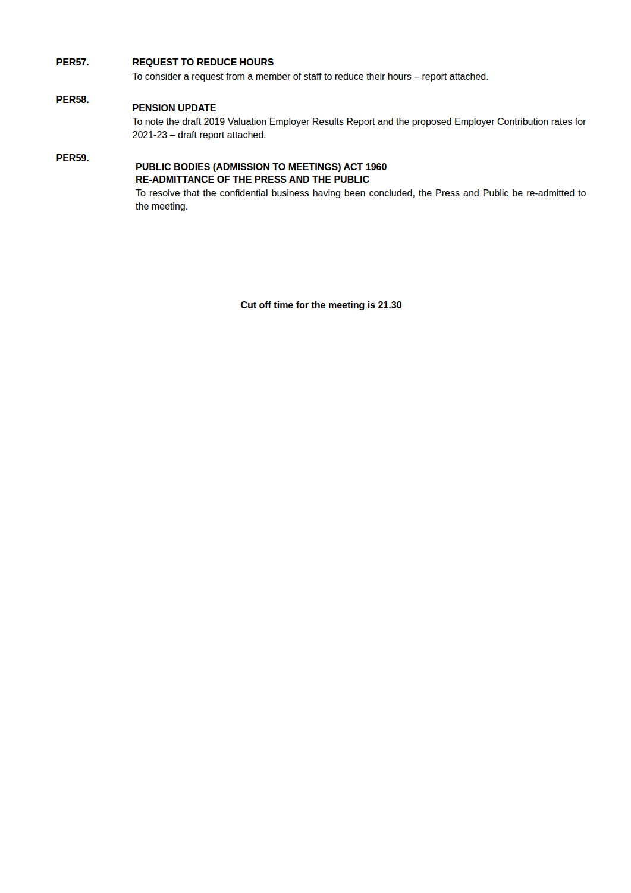PER57.
REQUEST TO REDUCE HOURS
To consider a request from a member of staff to reduce their hours – report attached.
PER58.
PENSION UPDATE
To note the draft 2019 Valuation Employer Results Report and the proposed Employer Contribution rates for 2021-23 – draft report attached.
PER59.
PUBLIC BODIES (ADMISSION TO MEETINGS) ACT 1960
RE-ADMITTANCE OF THE PRESS AND THE PUBLIC
To resolve that the confidential business having been concluded, the Press and Public be re-admitted to the meeting.
Cut off time for the meeting is 21.30